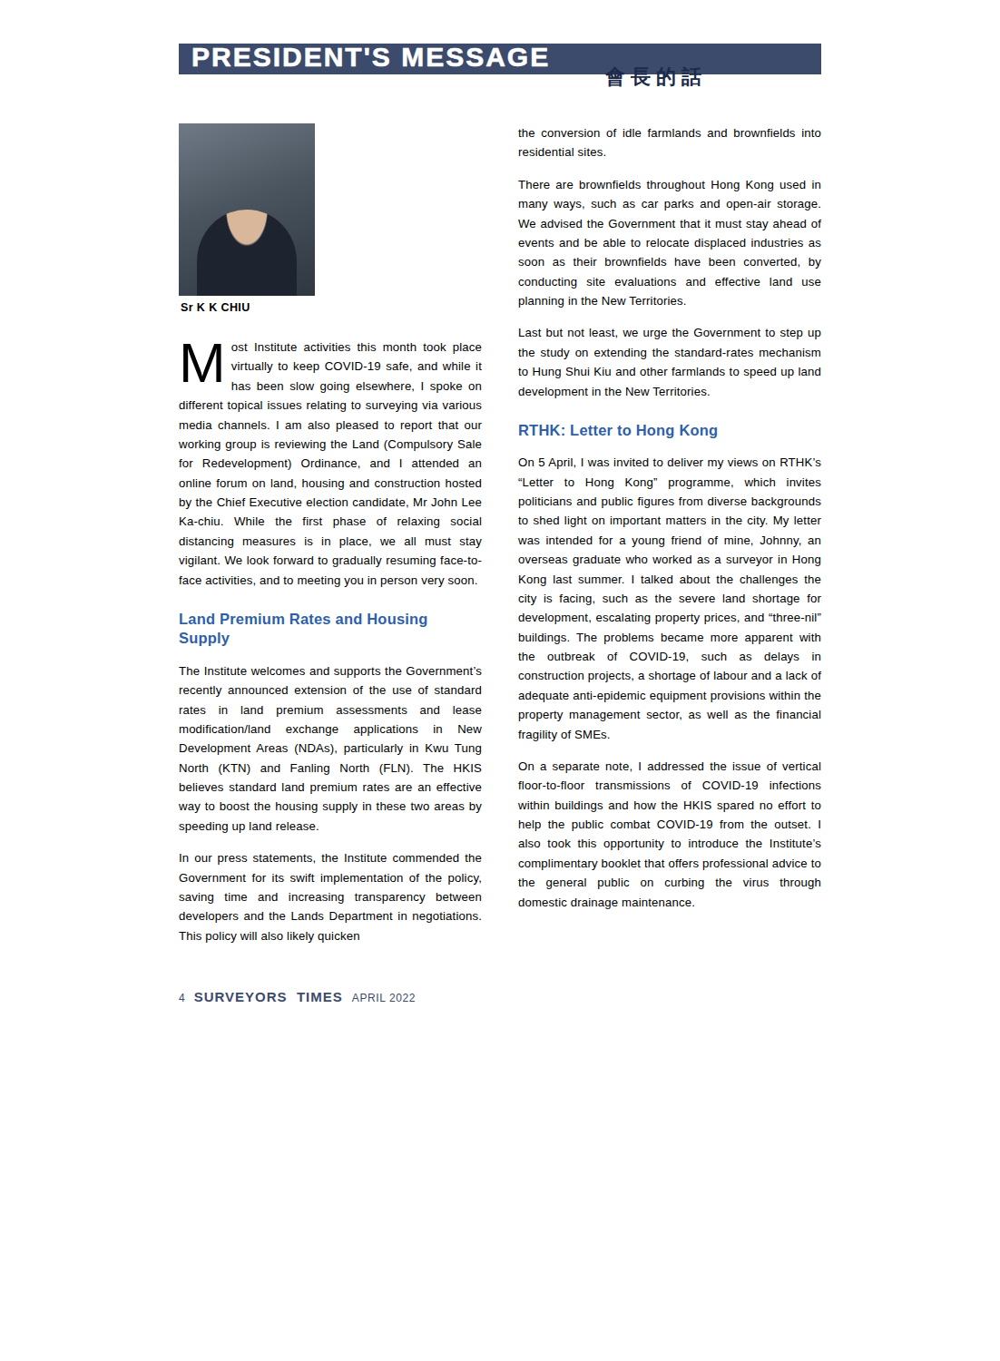PRESIDENT'S MESSAGE
會長的話
Sr K K CHIU
Most Institute activities this month took place virtually to keep COVID-19 safe, and while it has been slow going elsewhere, I spoke on different topical issues relating to surveying via various media channels. I am also pleased to report that our working group is reviewing the Land (Compulsory Sale for Redevelopment) Ordinance, and I attended an online forum on land, housing and construction hosted by the Chief Executive election candidate, Mr John Lee Ka-chiu. While the first phase of relaxing social distancing measures is in place, we all must stay vigilant. We look forward to gradually resuming face-to-face activities, and to meeting you in person very soon.
Land Premium Rates and Housing Supply
The Institute welcomes and supports the Government’s recently announced extension of the use of standard rates in land premium assessments and lease modification/land exchange applications in New Development Areas (NDAs), particularly in Kwu Tung North (KTN) and Fanling North (FLN). The HKIS believes standard land premium rates are an effective way to boost the housing supply in these two areas by speeding up land release.
In our press statements, the Institute commended the Government for its swift implementation of the policy, saving time and increasing transparency between developers and the Lands Department in negotiations. This policy will also likely quicken
the conversion of idle farmlands and brownfields into residential sites.
There are brownfields throughout Hong Kong used in many ways, such as car parks and open-air storage. We advised the Government that it must stay ahead of events and be able to relocate displaced industries as soon as their brownfields have been converted, by conducting site evaluations and effective land use planning in the New Territories.
Last but not least, we urge the Government to step up the study on extending the standard-rates mechanism to Hung Shui Kiu and other farmlands to speed up land development in the New Territories.
RTHK: Letter to Hong Kong
On 5 April, I was invited to deliver my views on RTHK’s “Letter to Hong Kong” programme, which invites politicians and public figures from diverse backgrounds to shed light on important matters in the city. My letter was intended for a young friend of mine, Johnny, an overseas graduate who worked as a surveyor in Hong Kong last summer. I talked about the challenges the city is facing, such as the severe land shortage for development, escalating property prices, and “three-nil” buildings. The problems became more apparent with the outbreak of COVID-19, such as delays in construction projects, a shortage of labour and a lack of adequate anti-epidemic equipment provisions within the property management sector, as well as the financial fragility of SMEs.
On a separate note, I addressed the issue of vertical floor-to-floor transmissions of COVID-19 infections within buildings and how the HKIS spared no effort to help the public combat COVID-19 from the outset. I also took this opportunity to introduce the Institute’s complimentary booklet that offers professional advice to the general public on curbing the virus through domestic drainage maintenance.
4 SURVEYORS TIMES APRIL 2022